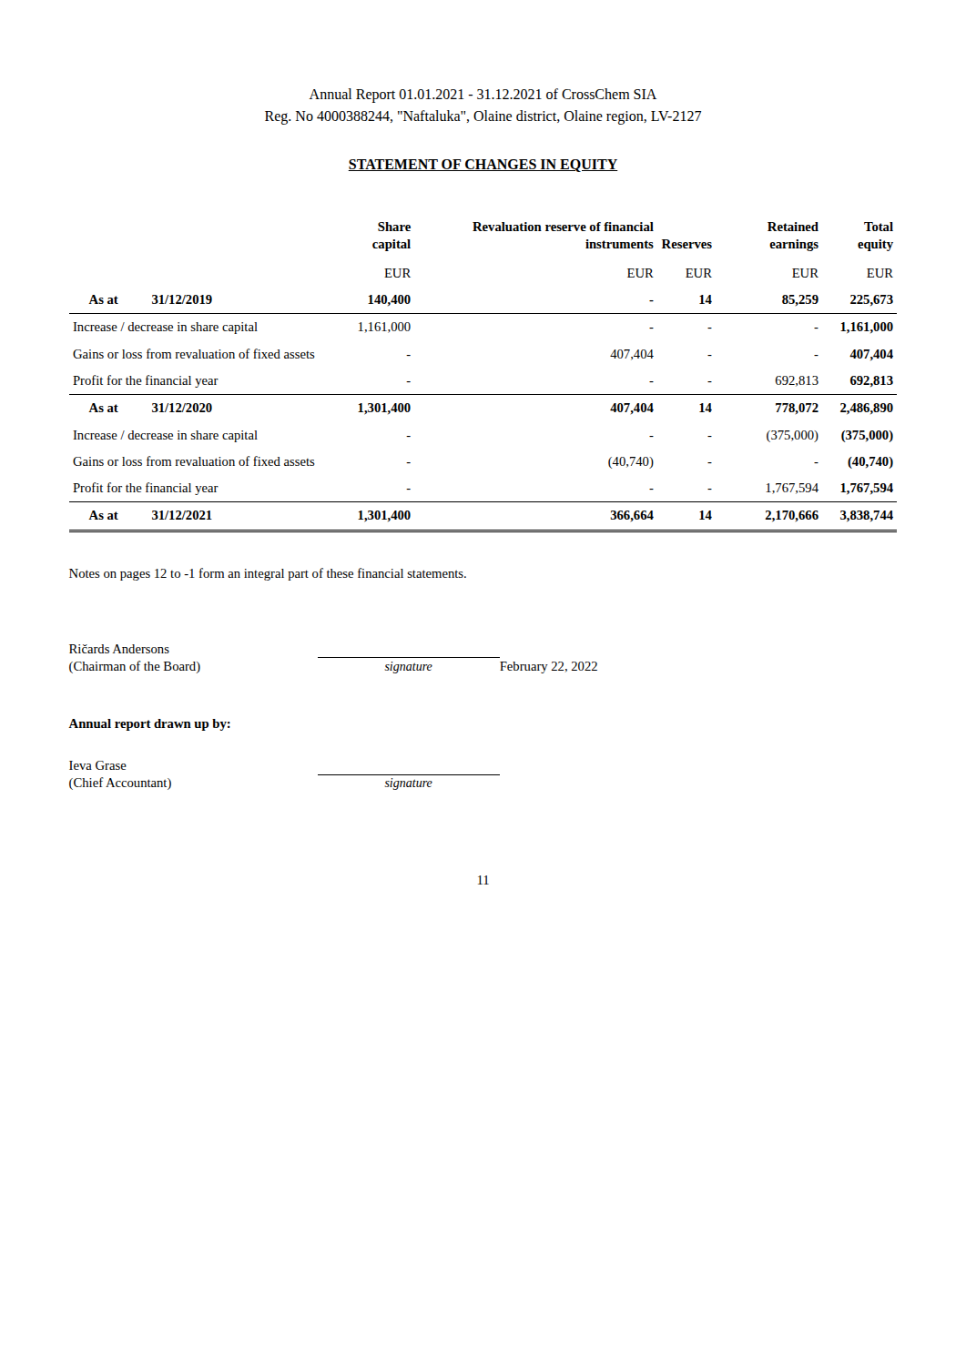Annual Report 01.01.2021 - 31.12.2021 of CrossChem SIA
Reg. No 4000388244, "Naftaluka", Olaine district, Olaine region, LV-2127
STATEMENT OF CHANGES IN EQUITY
| | Share capital | Revaluation reserve of financial instruments | Reserves | Retained earnings | Total equity |
| --- | --- | --- | --- | --- | --- |
| | EUR | EUR | EUR | EUR | EUR |
| As at 31/12/2019 | 140,400 | - | 14 | 85,259 | 225,673 |
| Increase / decrease in share capital | 1,161,000 | - | - | - | 1,161,000 |
| Gains or loss from revaluation of fixed assets | - | 407,404 | - | - | 407,404 |
| Profit for the financial year | - | - | - | 692,813 | 692,813 |
| As at 31/12/2020 | 1,301,400 | 407,404 | 14 | 778,072 | 2,486,890 |
| Increase / decrease in share capital | - | - | - | (375,000) | (375,000) |
| Gains or loss from revaluation of fixed assets | - | (40,740) | - | - | (40,740) |
| Profit for the financial year | - | - | - | 1,767,594 | 1,767,594 |
| As at 31/12/2021 | 1,301,400 | 366,664 | 14 | 2,170,666 | 3,838,744 |
Notes on pages 12 to -1 form an integral part of these financial statements.
| Ričards Andersons | | |
| (Chairman of the Board) | signature | February 22, 2022 |
Annual report drawn up by:
| Ieva Grase | | |
| (Chief Accountant) | signature | |
11